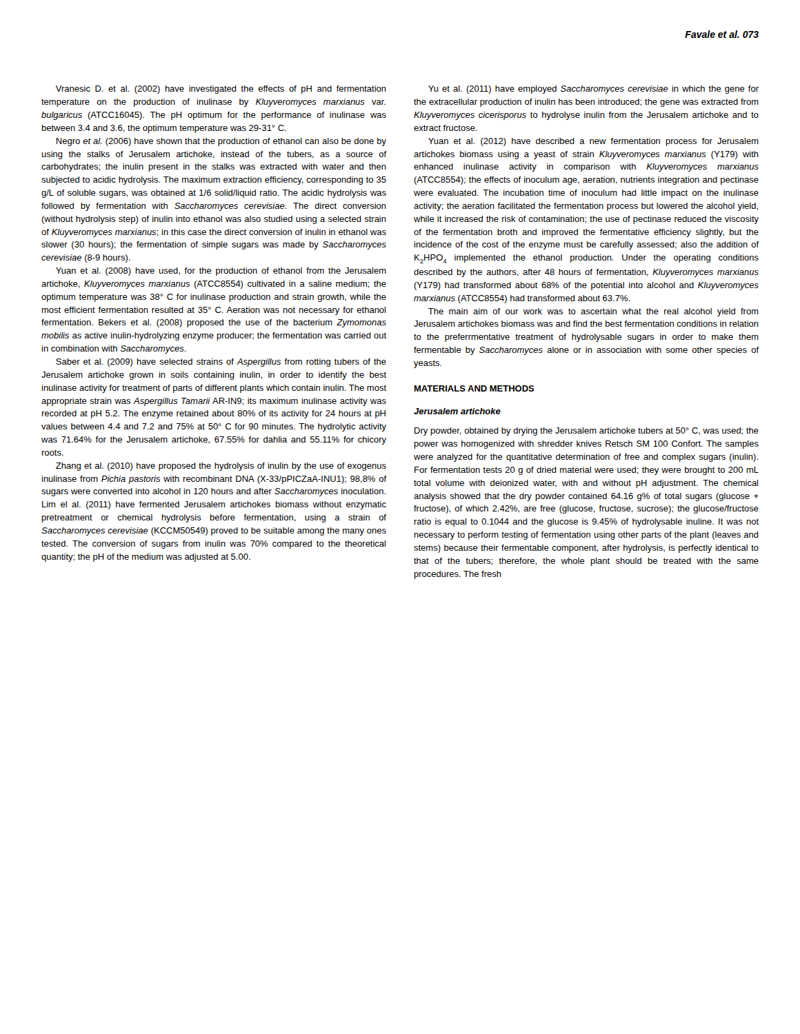Favale et al. 073
Vranesic D. et al. (2002) have investigated the effects of pH and fermentation temperature on the production of inulinase by Kluyveromyces marxianus var. bulgaricus (ATCC16045). The pH optimum for the performance of inulinase was between 3.4 and 3.6, the optimum temperature was 29-31° C.
Negro et al. (2006) have shown that the production of ethanol can also be done by using the stalks of Jerusalem artichoke, instead of the tubers, as a source of carbohydrates; the inulin present in the stalks was extracted with water and then subjected to acidic hydrolysis. The maximum extraction efficiency, corresponding to 35 g/L of soluble sugars, was obtained at 1/6 solid/liquid ratio. The acidic hydrolysis was followed by fermentation with Saccharomyces cerevisiae. The direct conversion (without hydrolysis step) of inulin into ethanol was also studied using a selected strain of Kluyveromyces marxianus; in this case the direct conversion of inulin in ethanol was slower (30 hours); the fermentation of simple sugars was made by Saccharomyces cerevisiae (8-9 hours).
Yuan et al. (2008) have used, for the production of ethanol from the Jerusalem artichoke, Kluyveromyces marxianus (ATCC8554) cultivated in a saline medium; the optimum temperature was 38° C for inulinase production and strain growth, while the most efficient fermentation resulted at 35° C. Aeration was not necessary for ethanol fermentation. Bekers et al. (2008) proposed the use of the bacterium Zymomonas mobilis as active inulin-hydrolyzing enzyme producer; the fermentation was carried out in combination with Saccharomyces.
Saber et al. (2009) have selected strains of Aspergillus from rotting tubers of the Jerusalem artichoke grown in soils containing inulin, in order to identify the best inulinase activity for treatment of parts of different plants which contain inulin. The most appropriate strain was Aspergillus Tamarii AR-IN9; its maximum inulinase activity was recorded at pH 5.2. The enzyme retained about 80% of its activity for 24 hours at pH values between 4.4 and 7.2 and 75% at 50° C for 90 minutes. The hydrolytic activity was 71.64% for the Jerusalem artichoke, 67.55% for dahlia and 55.11% for chicory roots.
Zhang et al. (2010) have proposed the hydrolysis of inulin by the use of exogenus inulinase from Pichia pastoris with recombinant DNA (X-33/pPICZaA-INU1); 98,8% of sugars were converted into alcohol in 120 hours and after Saccharomyces inoculation. Lim el al. (2011) have fermented Jerusalem artichokes biomass without enzymatic pretreatment or chemical hydrolysis before fermentation, using a strain of Saccharomyces cerevisiae (KCCM50549) proved to be suitable among the many ones tested. The conversion of sugars from inulin was 70% compared to the theoretical quantity; the pH of the medium was adjusted at 5.00.
Yu et al. (2011) have employed Saccharomyces cerevisiae in which the gene for the extracellular production of inulin has been introduced; the gene was extracted from Kluyveromyces cicerisporus to hydrolyse inulin from the Jerusalem artichoke and to extract fructose.
Yuan et al. (2012) have described a new fermentation process for Jerusalem artichokes biomass using a yeast of strain Kluyveromyces marxianus (Y179) with enhanced inulinase activity in comparison with Kluyveromyces marxianus (ATCC8554); the effects of inoculum age, aeration, nutrients integration and pectinase were evaluated. The incubation time of inoculum had little impact on the inulinase activity; the aeration facilitated the fermentation process but lowered the alcohol yield, while it increased the risk of contamination; the use of pectinase reduced the viscosity of the fermentation broth and improved the fermentative efficiency slightly, but the incidence of the cost of the enzyme must be carefully assessed; also the addition of K2HPO4 implemented the ethanol production. Under the operating conditions described by the authors, after 48 hours of fermentation, Kluyveromyces marxianus (Y179) had transformed about 68% of the potential into alcohol and Kluyveromyces marxianus (ATCC8554) had transformed about 63.7%.
The main aim of our work was to ascertain what the real alcohol yield from Jerusalem artichokes biomass was and find the best fermentation conditions in relation to the preferrmentative treatment of hydrolysable sugars in order to make them fermentable by Saccharomyces alone or in association with some other species of yeasts.
MATERIALS AND METHODS
Jerusalem artichoke
Dry powder, obtained by drying the Jerusalem artichoke tubers at 50° C, was used; the power was homogenized with shredder knives Retsch SM 100 Confort. The samples were analyzed for the quantitative determination of free and complex sugars (inulin). For fermentation tests 20 g of dried material were used; they were brought to 200 mL total volume with deionized water, with and without pH adjustment. The chemical analysis showed that the dry powder contained 64.16 g% of total sugars (glucose + fructose), of which 2.42%, are free (glucose, fructose, sucrose); the glucose/fructose ratio is equal to 0.1044 and the glucose is 9.45% of hydrolysable inuline. It was not necessary to perform testing of fermentation using other parts of the plant (leaves and stems) because their fermentable component, after hydrolysis, is perfectly identical to that of the tubers; therefore, the whole plant should be treated with the same procedures. The fresh